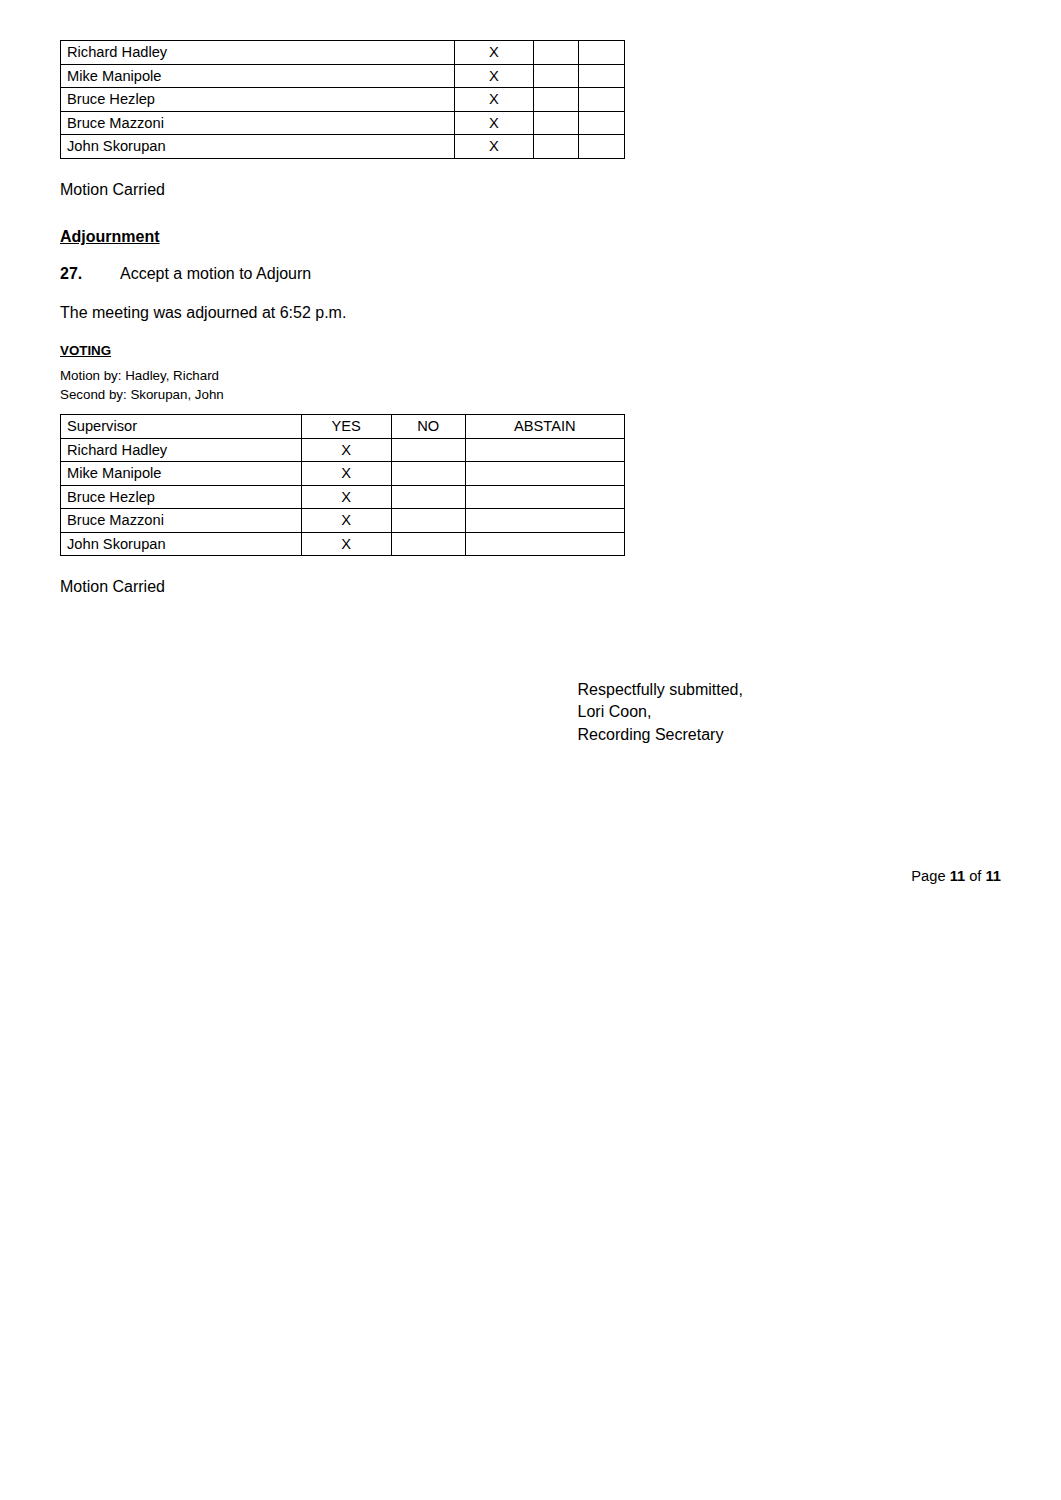| Richard Hadley | X | | |
| Mike Manipole | X | | |
| Bruce Hezlep | X | | |
| Bruce Mazzoni | X | | |
| John Skorupan | X | | |
Motion Carried
Adjournment
27. Accept a motion to Adjourn
The meeting was adjourned at 6:52 p.m.
VOTING
Motion by: Hadley, Richard
Second by: Skorupan, John
| Supervisor | YES | NO | ABSTAIN |
| --- | --- | --- | --- |
| Richard Hadley | X | | |
| Mike Manipole | X | | |
| Bruce Hezlep | X | | |
| Bruce Mazzoni | X | | |
| John Skorupan | X | | |
Motion Carried
Respectfully submitted,
Lori Coon,
Recording Secretary
Page 11 of 11